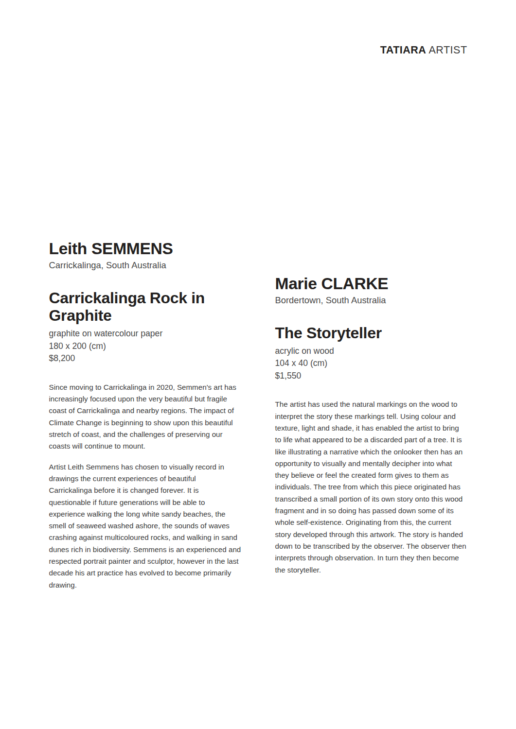Leith SEMMENS
Carrickalinga, South Australia
Carrickalinga Rock in Graphite
graphite on watercolour paper
180 x 200 (cm)
$8,200
Since moving to Carrickalinga in 2020, Semmen's art has increasingly focused upon the very beautiful but fragile coast of Carrickalinga and nearby regions. The impact of Climate Change is beginning to show upon this beautiful stretch of coast, and the challenges of preserving our coasts will continue to mount.
Artist Leith Semmens has chosen to visually record in drawings the current experiences of beautiful Carrickalinga before it is changed forever. It is questionable if future generations will be able to experience walking the long white sandy beaches, the smell of seaweed washed ashore, the sounds of waves crashing against multicoloured rocks, and walking in sand dunes rich in biodiversity. Semmens is an experienced and respected portrait painter and sculptor, however in the last decade his art practice has evolved to become primarily drawing.
TATIARA ARTIST
Marie CLARKE
Bordertown, South Australia
The Storyteller
acrylic on wood
104 x 40 (cm)
$1,550
The artist has used the natural markings on the wood to interpret the story these markings tell. Using colour and texture, light and shade, it has enabled the artist to bring to life what appeared to be a discarded part of a tree. It is like illustrating a narrative which the onlooker then has an opportunity to visually and mentally decipher into what they believe or feel the created form gives to them as individuals. The tree from which this piece originated has transcribed a small portion of its own story onto this wood fragment and in so doing has passed down some of its whole self-existence. Originating from this, the current story developed through this artwork. The story is handed down to be transcribed by the observer. The observer then interprets through observation. In turn they then become the storyteller.